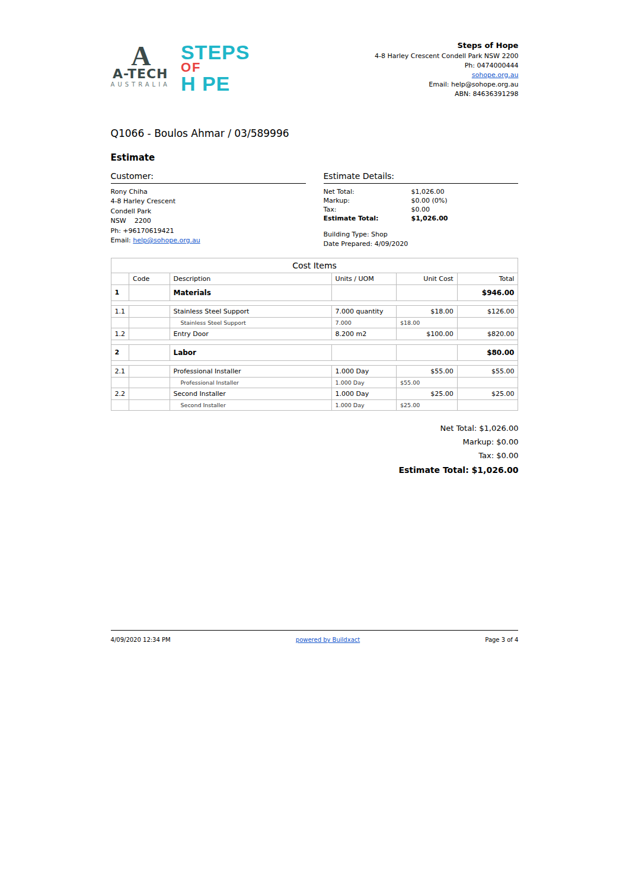A
A-TECH
AUSTRALIA
STEPS
OF
H PE
Steps of Hope
4-8 Harley Crescent Condell Park NSW 2200
Ph: 0474000444
sohope.org.au
Email: help@sohope.org.au
ABN: 84636391298
Q1066 - Boulos Ahmar / 03/589996
Estimate
Customer:
Rony Chiha
4-8 Harley Crescent
Condell Park
NSW 2200
Ph: +96170619421
Email: help@sohope.org.au
Estimate Details:
| Net Total: | $1,026.00 |
| Markup: | $0.00 (0%) |
| Tax: | $0.00 |
| Estimate Total: | $1,026.00 |
Building Type: Shop
Date Prepared: 4/09/2020
Cost Items
| | Code | Description | Units / UOM | Unit Cost | Total |
| --- | --- | --- | --- | --- | --- |
| 1 | | Materials | | | $946.00 |
| 1.1 | | Stainless Steel Support | 7.000 quantity | $18.00 | $126.00 |
| | | Stainless Steel Support | 7.000 | $18.00 | |
| 1.2 | | Entry Door | 8.200 m2 | $100.00 | $820.00 |
| 2 | | Labor | | | $80.00 |
| 2.1 | | Professional Installer | 1.000 Day | $55.00 | $55.00 |
| | | Professional Installer | 1.000 Day | $55.00 | |
| 2.2 | | Second Installer | 1.000 Day | $25.00 | $25.00 |
| | | Second Installer | 1.000 Day | $25.00 | |
Net Total: $1,026.00
Markup: $0.00
Tax: $0.00
Estimate Total: $1,026.00
4/09/2020 12:34 PM
powered by Buildxact
Page 3 of 4